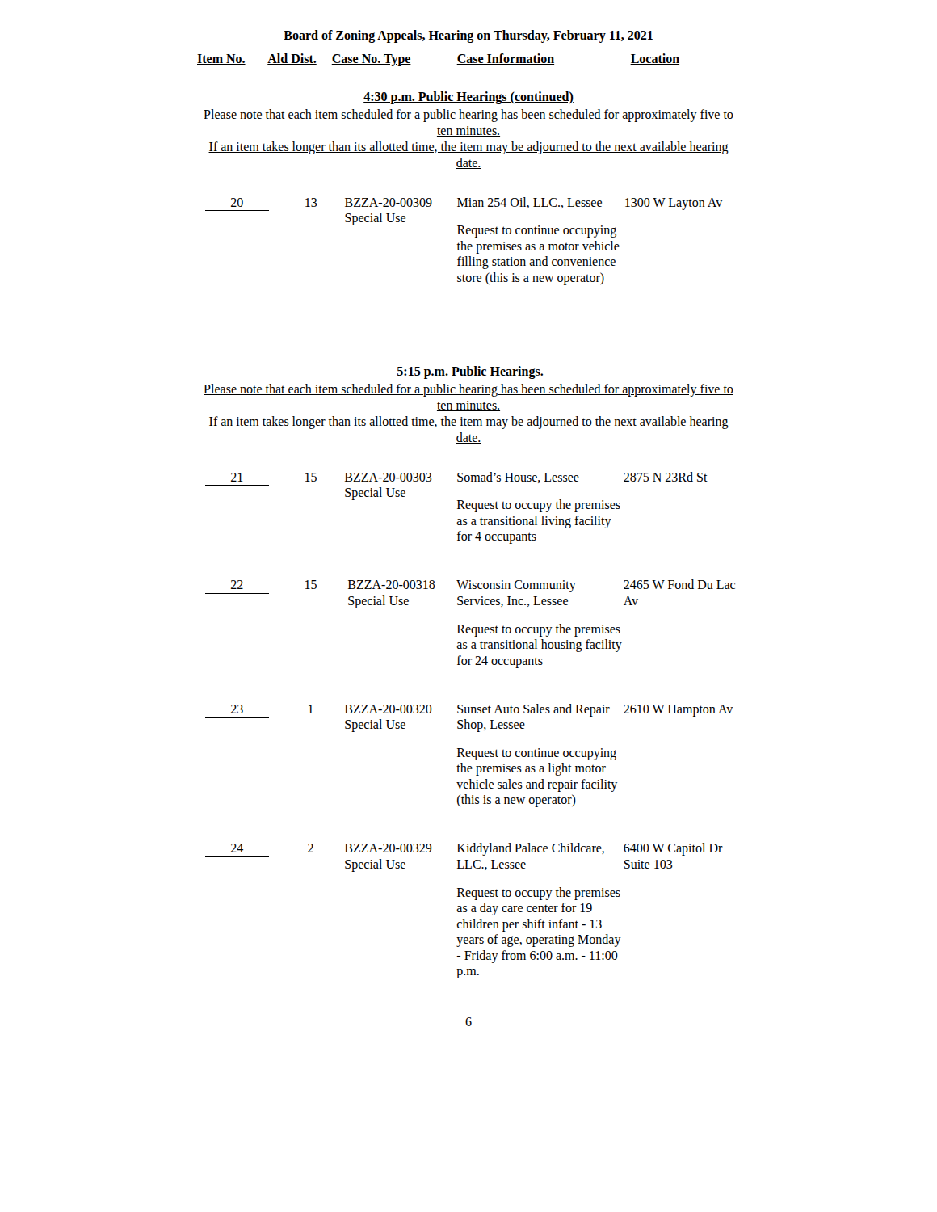Board of Zoning Appeals, Hearing on Thursday, February 11, 2021
| Item No. | Ald Dist. | Case No. Type | Case Information | Location |
4:30 p.m. Public Hearings (continued)
Please note that each item scheduled for a public hearing has been scheduled for approximately five to ten minutes.
If an item takes longer than its allotted time, the item may be adjourned to the next available hearing date.
| 20 | 13 | BZZA-20-00309 Special Use | Mian 254 Oil, LLC., Lessee Request to continue occupying the premises as a motor vehicle filling station and convenience store (this is a new operator) | 1300 W Layton Av |
5:15 p.m. Public Hearings.
Please note that each item scheduled for a public hearing has been scheduled for approximately five to ten minutes.
If an item takes longer than its allotted time, the item may be adjourned to the next available hearing date.
| 21 | 15 | BZZA-20-00303 Special Use | Somad’s House, Lessee Request to occupy the premises as a transitional living facility for 4 occupants | 2875 N 23Rd St |
| 22 | 15 | BZZA-20-00318 Special Use | Wisconsin Community Services, Inc., Lessee Request to occupy the premises as a transitional housing facility for 24 occupants | 2465 W Fond Du Lac Av |
| 23 | 1 | BZZA-20-00320 Special Use | Sunset Auto Sales and Repair Shop, Lessee Request to continue occupying the premises as a light motor vehicle sales and repair facility (this is a new operator) | 2610 W Hampton Av |
| 24 | 2 | BZZA-20-00329 Special Use | Kiddyland Palace Childcare, LLC., Lessee Request to occupy the premises as a day care center for 19 children per shift infant - 13 years of age, operating Monday - Friday from 6:00 a.m. - 11:00 p.m. | 6400 W Capitol Dr Suite 103 |
6